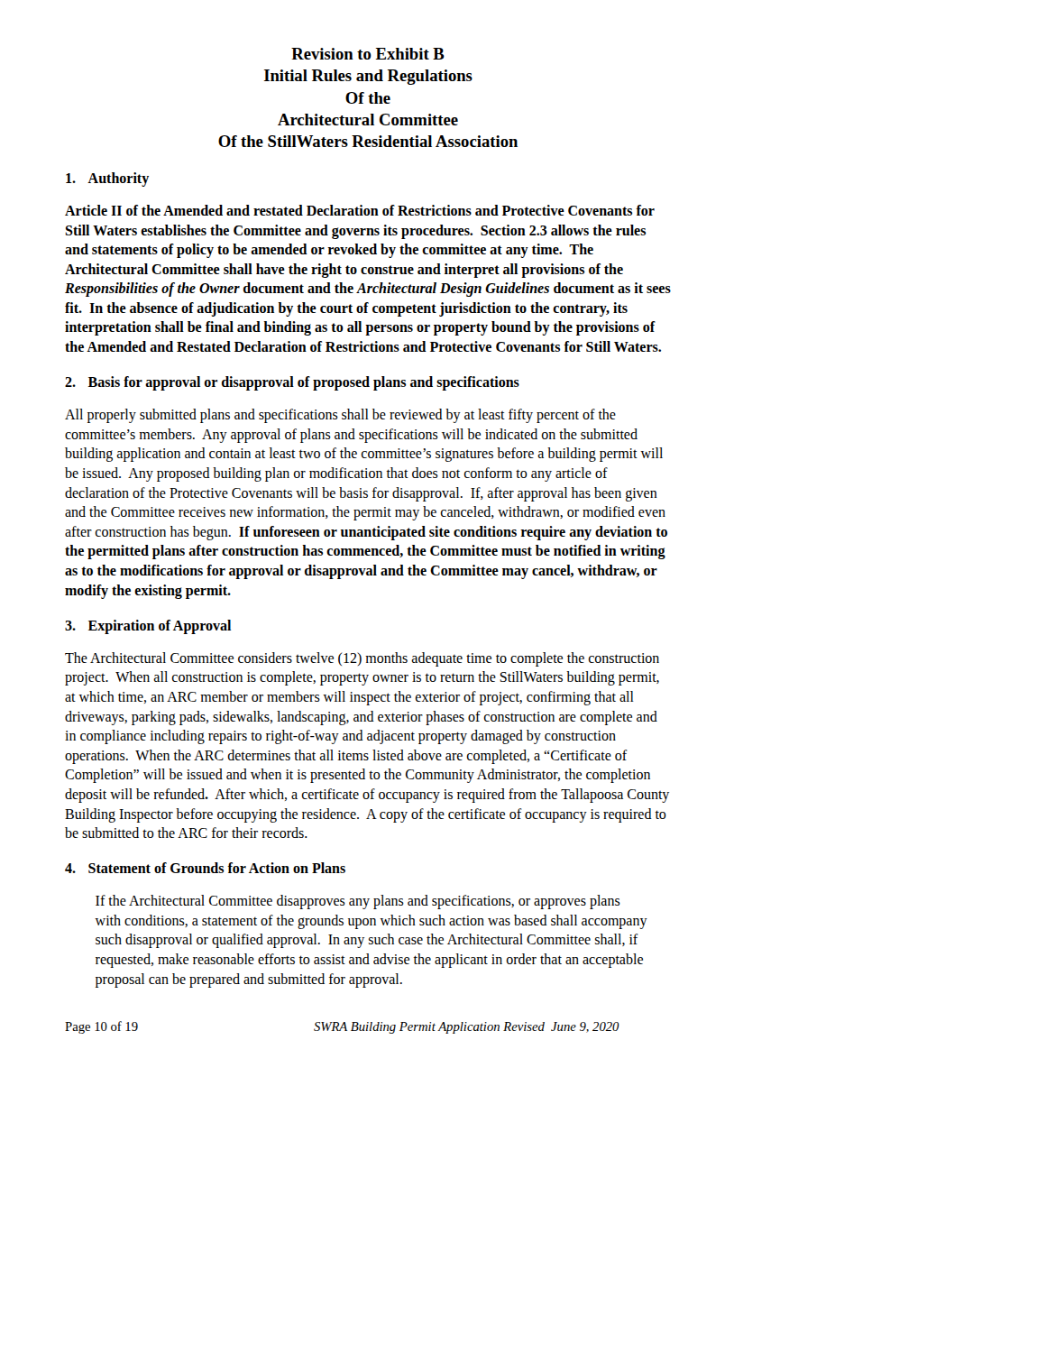Revision to Exhibit B Initial Rules and Regulations Of the Architectural Committee Of the StillWaters Residential Association
1. Authority
Article II of the Amended and restated Declaration of Restrictions and Protective Covenants for Still Waters establishes the Committee and governs its procedures. Section 2.3 allows the rules and statements of policy to be amended or revoked by the committee at any time. The Architectural Committee shall have the right to construe and interpret all provisions of the Responsibilities of the Owner document and the Architectural Design Guidelines document as it sees fit. In the absence of adjudication by the court of competent jurisdiction to the contrary, its interpretation shall be final and binding as to all persons or property bound by the provisions of the Amended and Restated Declaration of Restrictions and Protective Covenants for Still Waters.
2. Basis for approval or disapproval of proposed plans and specifications
All properly submitted plans and specifications shall be reviewed by at least fifty percent of the committee’s members. Any approval of plans and specifications will be indicated on the submitted building application and contain at least two of the committee’s signatures before a building permit will be issued. Any proposed building plan or modification that does not conform to any article of declaration of the Protective Covenants will be basis for disapproval. If, after approval has been given and the Committee receives new information, the permit may be canceled, withdrawn, or modified even after construction has begun. If unforeseen or unanticipated site conditions require any deviation to the permitted plans after construction has commenced, the Committee must be notified in writing as to the modifications for approval or disapproval and the Committee may cancel, withdraw, or modify the existing permit.
3. Expiration of Approval
The Architectural Committee considers twelve (12) months adequate time to complete the construction project. When all construction is complete, property owner is to return the StillWaters building permit, at which time, an ARC member or members will inspect the exterior of project, confirming that all driveways, parking pads, sidewalks, landscaping, and exterior phases of construction are complete and in compliance including repairs to right-of-way and adjacent property damaged by construction operations. When the ARC determines that all items listed above are completed, a “Certificate of Completion” will be issued and when it is presented to the Community Administrator, the completion deposit will be refunded. After which, a certificate of occupancy is required from the Tallapoosa County Building Inspector before occupying the residence. A copy of the certificate of occupancy is required to be submitted to the ARC for their records.
4. Statement of Grounds for Action on Plans
If the Architectural Committee disapproves any plans and specifications, or approves plans with conditions, a statement of the grounds upon which such action was based shall accompany such disapproval or qualified approval. In any such case the Architectural Committee shall, if requested, make reasonable efforts to assist and advise the applicant in order that an acceptable proposal can be prepared and submitted for approval.
Page 10 of 19 SWRA Building Permit Application Revised June 9, 2020